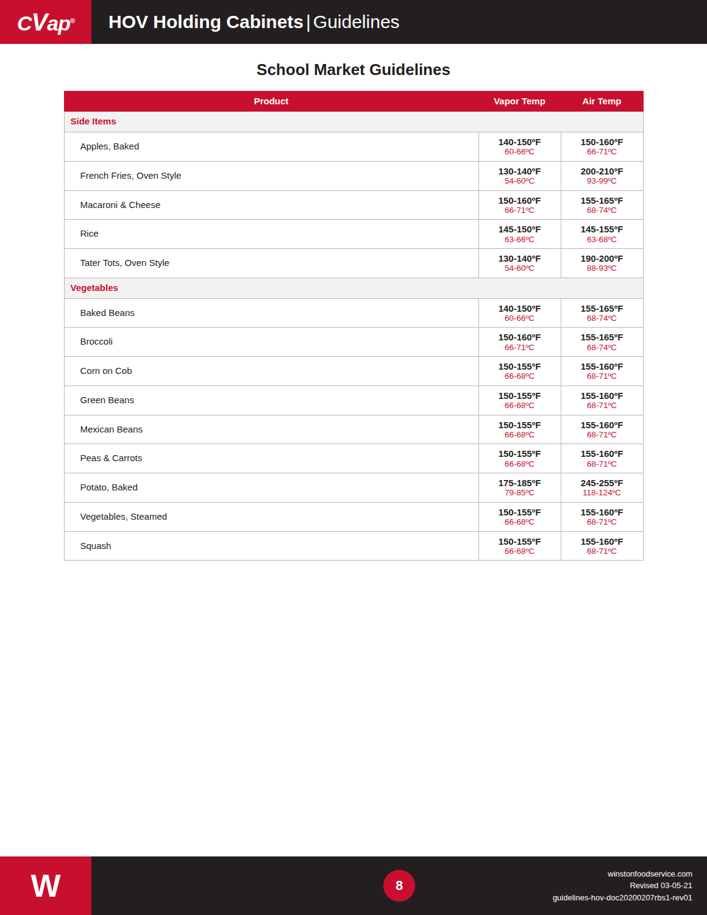CVap®
HOV Holding Cabinets|Guidelines
School Market Guidelines
| Product | Vapor Temp | Air Temp |
| --- | --- | --- |
| Side Items |
| Apples, Baked | 140-150ºF 60-66ºC | 150-160ºF 66-71ºC |
| French Fries, Oven Style | 130-140ºF 54-60ºC | 200-210ºF 93-99ºC |
| Macaroni & Cheese | 150-160ºF 66-71ºC | 155-165ºF 68-74ºC |
| Rice | 145-150ºF 63-66ºC | 145-155ºF 63-68ºC |
| Tater Tots, Oven Style | 130-140ºF 54-60ºC | 190-200ºF 88-93ºC |
| Vegetables |
| Baked Beans | 140-150ºF 60-66ºC | 155-165ºF 68-74ºC |
| Broccoli | 150-160ºF 66-71ºC | 155-165ºF 68-74ºC |
| Corn on Cob | 150-155ºF 66-68ºC | 155-160ºF 68-71ºC |
| Green Beans | 150-155ºF 66-68ºC | 155-160ºF 68-71ºC |
| Mexican Beans | 150-155ºF 66-68ºC | 155-160ºF 68-71ºC |
| Peas & Carrots | 150-155ºF 66-68ºC | 155-160ºF 68-71ºC |
| Potato, Baked | 175-185ºF 79-85ºC | 245-255ºF 118-124ºC |
| Vegetables, Steamed | 150-155ºF 66-68ºC | 155-160ºF 68-71ºC |
| Squash | 150-155ºF 66-68ºC | 155-160ºF 68-71ºC |
W
8
winstonfoodservice.com Revised 03-05-21 guidelines-hov-doc20200207rbs1-rev01